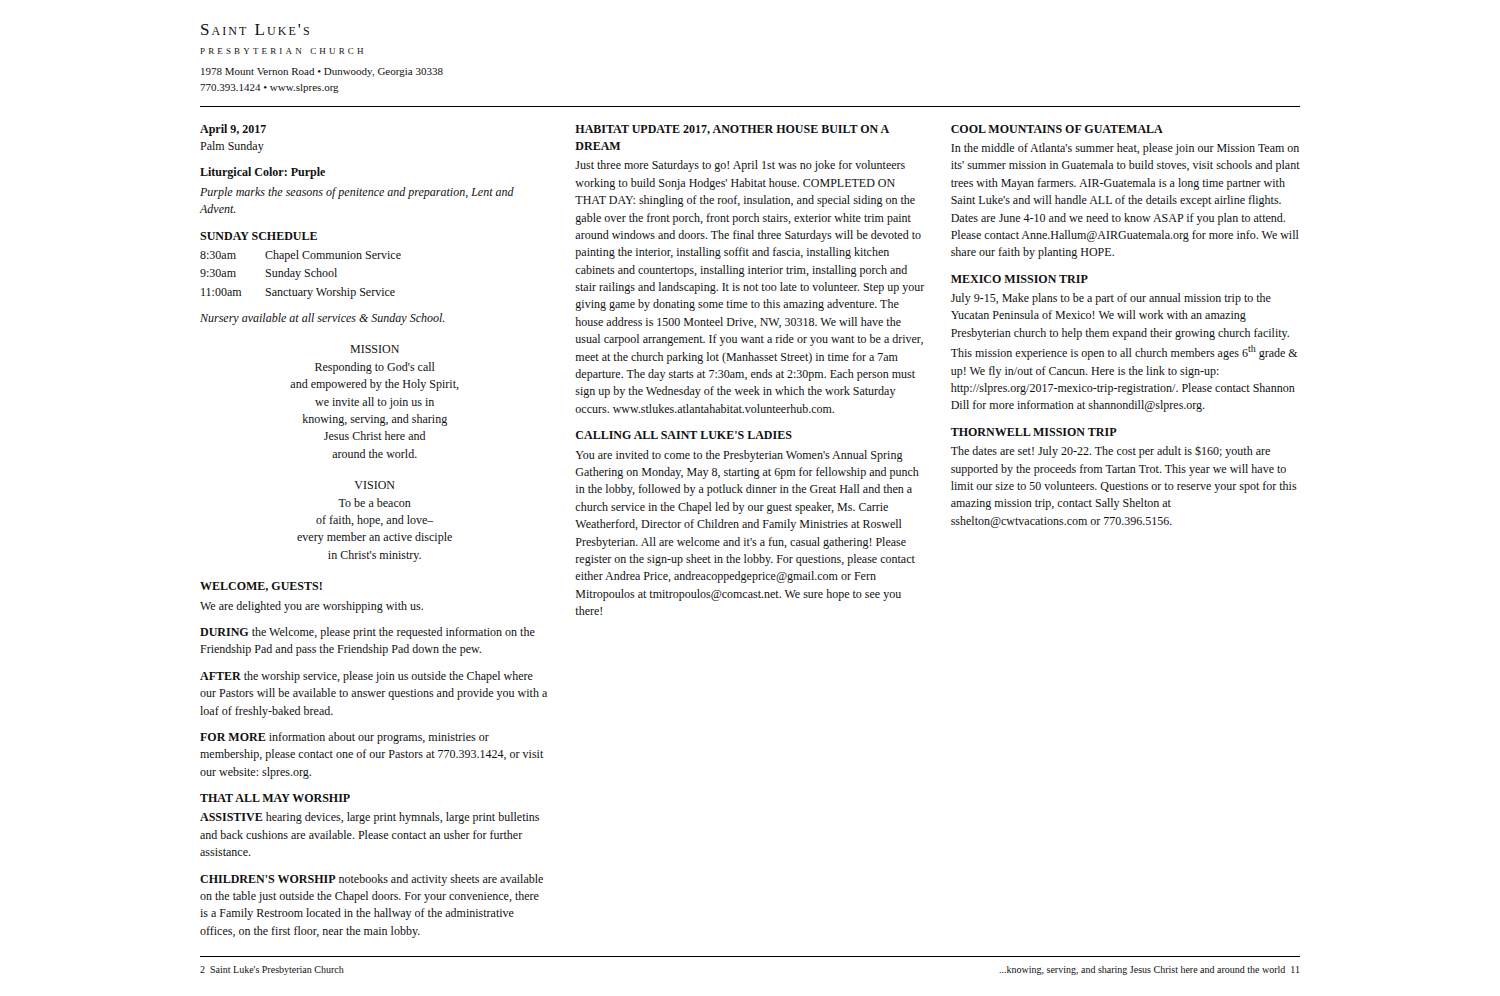Saint Luke's
Presbyterian Church
1978 Mount Vernon Road • Dunwoody, Georgia 30338
770.393.1424 • www.slpres.org
April 9, 2017
Palm Sunday
Liturgical Color: Purple
Purple marks the seasons of penitence and preparation, Lent and Advent.
SUNDAY SCHEDULE
8:30am Chapel Communion Service
9:30am Sunday School
11:00am Sanctuary Worship Service
Nursery available at all services & Sunday School.
MISSION
Responding to God's call
and empowered by the Holy Spirit,
we invite all to join us in
knowing, serving, and sharing
Jesus Christ here and
around the world.
VISION
To be a beacon
of faith, hope, and love–
every member an active disciple
in Christ's ministry.
WELCOME, GUESTS!
We are delighted you are worshipping with us.
DURING the Welcome, please print the requested information on the Friendship Pad and pass the Friendship Pad down the pew.
AFTER the worship service, please join us outside the Chapel where our Pastors will be available to answer questions and provide you with a loaf of freshly-baked bread.
FOR MORE information about our programs, ministries or membership, please contact one of our Pastors at 770.393.1424, or visit our website: slpres.org.
THAT ALL MAY WORSHIP
ASSISTIVE hearing devices, large print hymnals, large print bulletins and back cushions are available. Please contact an usher for further assistance.
CHILDREN'S WORSHIP notebooks and activity sheets are available on the table just outside the Chapel doors. For your convenience, there is a Family Restroom located in the hallway of the administrative offices, on the first floor, near the main lobby.
HABITAT UPDATE 2017, ANOTHER HOUSE BUILT ON A DREAM
Just three more Saturdays to go! April 1st was no joke for volunteers working to build Sonja Hodges' Habitat house. COMPLETED ON THAT DAY: shingling of the roof, insulation, and special siding on the gable over the front porch, front porch stairs, exterior white trim paint around windows and doors. The final three Saturdays will be devoted to painting the interior, installing soffit and fascia, installing kitchen cabinets and countertops, installing interior trim, installing porch and stair railings and landscaping. It is not too late to volunteer. Step up your giving game by donating some time to this amazing adventure. The house address is 1500 Monteel Drive, NW, 30318. We will have the usual carpool arrangement. If you want a ride or you want to be a driver, meet at the church parking lot (Manhasset Street) in time for a 7am departure. The day starts at 7:30am, ends at 2:30pm. Each person must sign up by the Wednesday of the week in which the work Saturday occurs. www.stlukes.atlantahabitat.volunteerhub.com.
CALLING ALL SAINT LUKE'S LADIES
You are invited to come to the Presbyterian Women's Annual Spring Gathering on Monday, May 8, starting at 6pm for fellowship and punch in the lobby, followed by a potluck dinner in the Great Hall and then a church service in the Chapel led by our guest speaker, Ms. Carrie Weatherford, Director of Children and Family Ministries at Roswell Presbyterian. All are welcome and it's a fun, casual gathering! Please register on the sign-up sheet in the lobby. For questions, please contact either Andrea Price, andreacoppedgeprice@gmail.com or Fern Mitropoulos at tmitropoulos@comcast.net. We sure hope to see you there!
COOL MOUNTAINS OF GUATEMALA
In the middle of Atlanta's summer heat, please join our Mission Team on its' summer mission in Guatemala to build stoves, visit schools and plant trees with Mayan farmers. AIR-Guatemala is a long time partner with Saint Luke's and will handle ALL of the details except airline flights. Dates are June 4-10 and we need to know ASAP if you plan to attend. Please contact Anne.Hallum@AIRGuatemala.org for more info. We will share our faith by planting HOPE.
MEXICO MISSION TRIP
July 9-15, Make plans to be a part of our annual mission trip to the Yucatan Peninsula of Mexico! We will work with an amazing Presbyterian church to help them expand their growing church facility. This mission experience is open to all church members ages 6th grade & up! We fly in/out of Cancun. Here is the link to sign-up: http://slpres.org/2017-mexico-trip-registration/. Please contact Shannon Dill for more information at shannondill@slpres.org.
THORNWELL MISSION TRIP
The dates are set! July 20-22. The cost per adult is $160; youth are supported by the proceeds from Tartan Trot. This year we will have to limit our size to 50 volunteers. Questions or to reserve your spot for this amazing mission trip, contact Sally Shelton at sshelton@cwtvacations.com or 770.396.5156.
2 Saint Luke's Presbyterian Church ...knowing, serving, and sharing Jesus Christ here and around the world 11